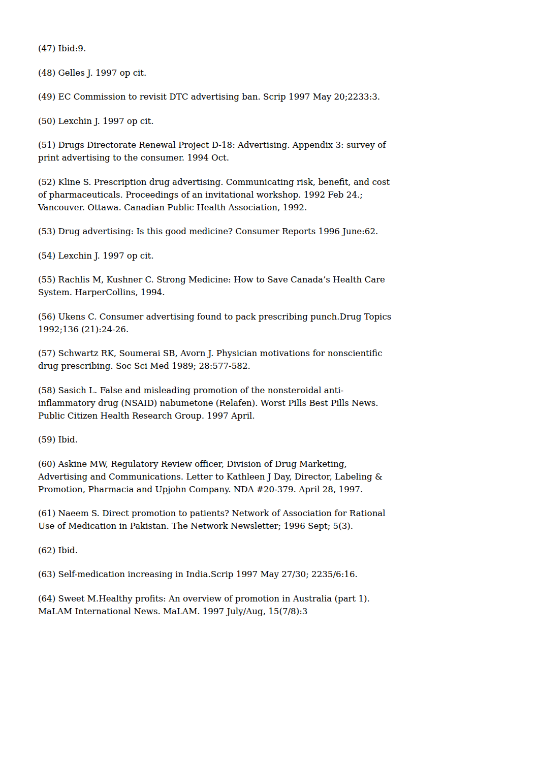(47) Ibid:9.
(48) Gelles J. 1997 op cit.
(49) EC Commission to revisit DTC advertising ban. Scrip 1997 May 20;2233:3.
(50) Lexchin J. 1997 op cit.
(51) Drugs Directorate Renewal Project D-18: Advertising. Appendix 3: survey of print advertising to the consumer. 1994 Oct.
(52) Kline S. Prescription drug advertising. Communicating risk, benefit, and cost of pharmaceuticals. Proceedings of an invitational workshop. 1992 Feb 24.; Vancouver. Ottawa. Canadian Public Health Association, 1992.
(53) Drug advertising: Is this good medicine? Consumer Reports 1996 June:62.
(54) Lexchin J. 1997 op cit.
(55) Rachlis M, Kushner C. Strong Medicine: How to Save Canada’s Health Care System. HarperCollins, 1994.
(56) Ukens C. Consumer advertising found to pack prescribing punch.Drug Topics 1992;136 (21):24-26.
(57) Schwartz RK, Soumerai SB, Avorn J. Physician motivations for nonscientific drug prescribing. Soc Sci Med 1989; 28:577-582.
(58) Sasich L. False and misleading promotion of the nonsteroidal anti-inflammatory drug (NSAID) nabumetone (Relafen). Worst Pills Best Pills News. Public Citizen Health Research Group. 1997 April.
(59) Ibid.
(60) Askine MW, Regulatory Review officer, Division of Drug Marketing, Advertising and Communications. Letter to Kathleen J Day, Director, Labeling & Promotion, Pharmacia and Upjohn Company. NDA #20-379. April 28, 1997.
(61) Naeem S. Direct promotion to patients? Network of Association for Rational Use of Medication in Pakistan. The Network Newsletter; 1996 Sept; 5(3).
(62) Ibid.
(63) Self-medication increasing in India.Scrip 1997 May 27/30; 2235/6:16.
(64) Sweet M.Healthy profits: An overview of promotion in Australia (part 1). MaLAM International News. MaLAM. 1997 July/Aug, 15(7/8):3